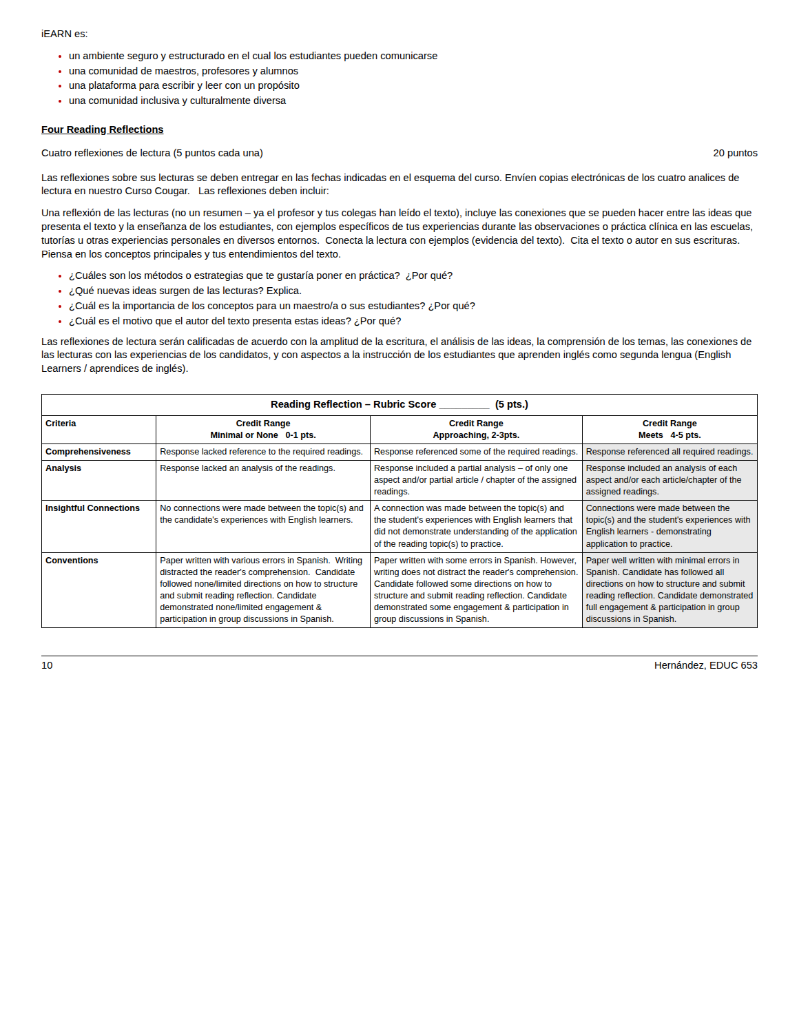iEARN es:
un ambiente seguro y estructurado en el cual los estudiantes pueden comunicarse
una comunidad de maestros, profesores y alumnos
una plataforma para escribir y leer con un propósito
una comunidad inclusiva y culturalmente diversa
Four Reading Reflections
Cuatro reflexiones de lectura (5 puntos cada una) 20 puntos
Las reflexiones sobre sus lecturas se deben entregar en las fechas indicadas en el esquema del curso. Envíen copias electrónicas de los cuatro analices de lectura en nuestro Curso Cougar. Las reflexiones deben incluir:
Una reflexión de las lecturas (no un resumen – ya el profesor y tus colegas han leído el texto), incluye las conexiones que se pueden hacer entre las ideas que presenta el texto y la enseñanza de los estudiantes, con ejemplos específicos de tus experiencias durante las observaciones o práctica clínica en las escuelas, tutorías u otras experiencias personales en diversos entornos. Conecta la lectura con ejemplos (evidencia del texto). Cita el texto o autor en sus escrituras. Piensa en los conceptos principales y tus entendimientos del texto.
¿Cuáles son los métodos o estrategias que te gustaría poner en práctica? ¿Por qué?
¿Qué nuevas ideas surgen de las lecturas? Explica.
¿Cuál es la importancia de los conceptos para un maestro/a o sus estudiantes? ¿Por qué?
¿Cuál es el motivo que el autor del texto presenta estas ideas? ¿Por qué?
Las reflexiones de lectura serán calificadas de acuerdo con la amplitud de la escritura, el análisis de las ideas, la comprensión de los temas, las conexiones de las lecturas con las experiencias de los candidatos, y con aspectos a la instrucción de los estudiantes que aprenden inglés como segunda lengua (English Learners / aprendices de inglés).
| Reading Reflection – Rubric Score _________ (5 pts.) |
| --- |
| Criteria | Credit Range Minimal or None 0-1 pts. | Credit Range Approaching, 2-3pts. | Credit Range Meets 4-5 pts. |
| Comprehensiveness | Response lacked reference to the required readings. | Response referenced some of the required readings. | Response referenced all required readings. |
| Analysis | Response lacked an analysis of the readings. | Response included a partial analysis – of only one aspect and/or partial article / chapter of the assigned readings. | Response included an analysis of each aspect and/or each article/chapter of the assigned readings. |
| Insightful Connections | No connections were made between the topic(s) and the candidate's experiences with English learners. | A connection was made between the topic(s) and the student's experiences with English learners that did not demonstrate understanding of the application of the reading topic(s) to practice. | Connections were made between the topic(s) and the student's experiences with English learners - demonstrating application to practice. |
| Conventions | Paper written with various errors in Spanish. Writing distracted the reader's comprehension. Candidate followed none/limited directions on how to structure and submit reading reflection. Candidate demonstrated none/limited engagement & participation in group discussions in Spanish. | Paper written with some errors in Spanish. However, writing does not distract the reader's comprehension. Candidate followed some directions on how to structure and submit reading reflection. Candidate demonstrated some engagement & participation in group discussions in Spanish. | Paper well written with minimal errors in Spanish. Candidate has followed all directions on how to structure and submit reading reflection. Candidate demonstrated full engagement & participation in group discussions in Spanish. |
10 Hernández, EDUC 653